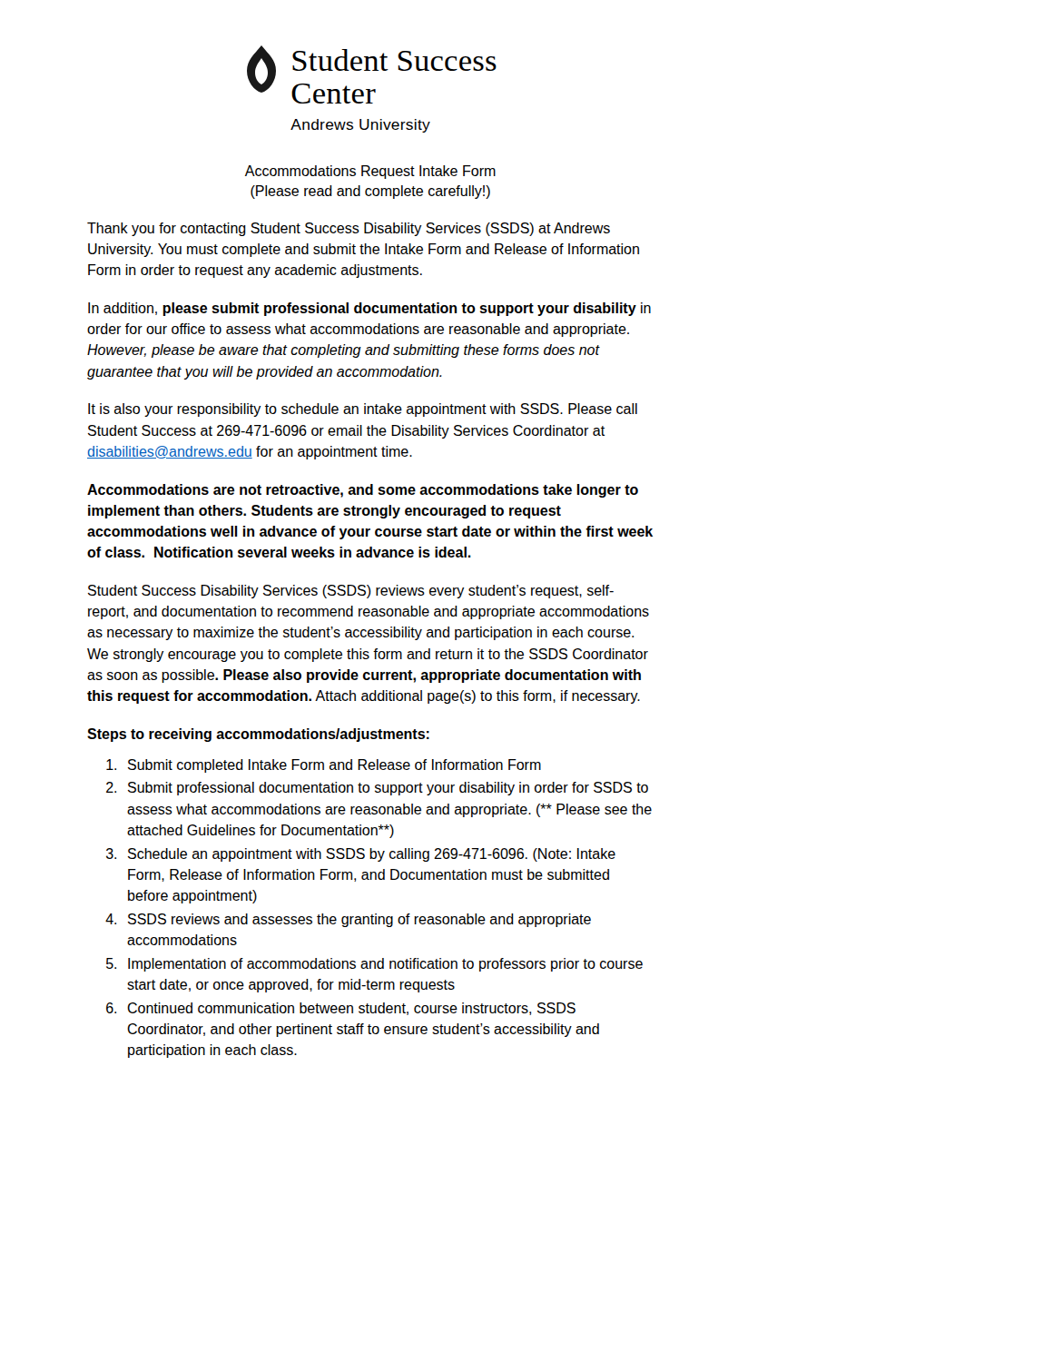Student Success
Center
Andrews University
Accommodations Request Intake Form (Please read and complete carefully!)
Thank you for contacting Student Success Disability Services (SSDS) at Andrews University. You must complete and submit the Intake Form and Release of Information Form in order to request any academic adjustments.
In addition, please submit professional documentation to support your disability in order for our office to assess what accommodations are reasonable and appropriate. However, please be aware that completing and submitting these forms does not guarantee that you will be provided an accommodation.
It is also your responsibility to schedule an intake appointment with SSDS. Please call Student Success at 269-471-6096 or email the Disability Services Coordinator at disabilities@andrews.edu for an appointment time.
Accommodations are not retroactive, and some accommodations take longer to implement than others. Students are strongly encouraged to request accommodations well in advance of your course start date or within the first week of class. Notification several weeks in advance is ideal.
Student Success Disability Services (SSDS) reviews every student’s request, self-report, and documentation to recommend reasonable and appropriate accommodations as necessary to maximize the student’s accessibility and participation in each course. We strongly encourage you to complete this form and return it to the SSDS Coordinator as soon as possible. Please also provide current, appropriate documentation with this request for accommodation. Attach additional page(s) to this form, if necessary.
Steps to receiving accommodations/adjustments:
Submit completed Intake Form and Release of Information Form
Submit professional documentation to support your disability in order for SSDS to assess what accommodations are reasonable and appropriate. (** Please see the attached Guidelines for Documentation**)
Schedule an appointment with SSDS by calling 269-471-6096. (Note: Intake Form, Release of Information Form, and Documentation must be submitted before appointment)
SSDS reviews and assesses the granting of reasonable and appropriate accommodations
Implementation of accommodations and notification to professors prior to course start date, or once approved, for mid-term requests
Continued communication between student, course instructors, SSDS Coordinator, and other pertinent staff to ensure student’s accessibility and participation in each class.